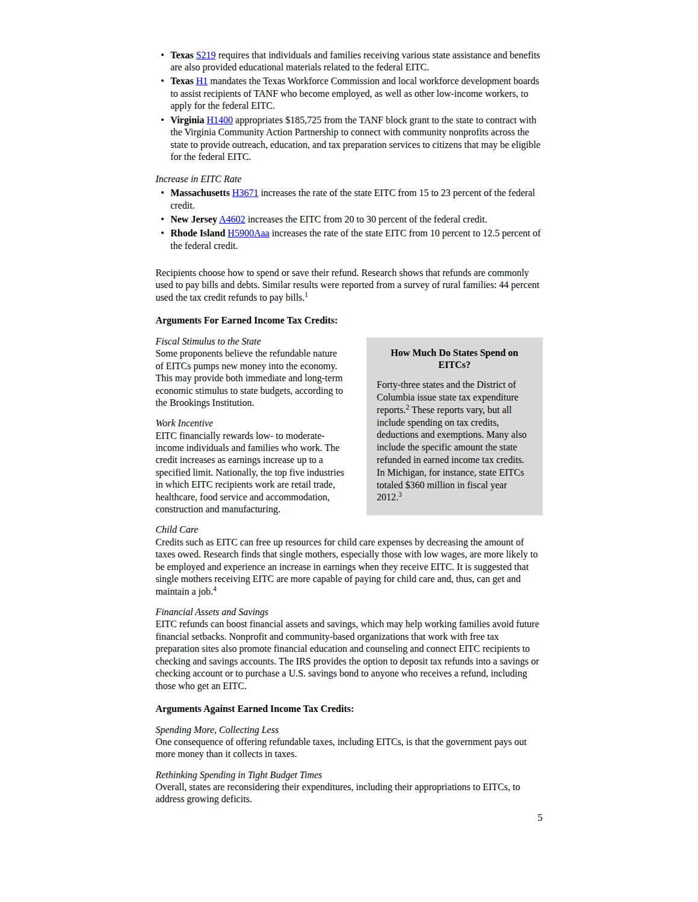Texas S219 requires that individuals and families receiving various state assistance and benefits are also provided educational materials related to the federal EITC.
Texas H1 mandates the Texas Workforce Commission and local workforce development boards to assist recipients of TANF who become employed, as well as other low-income workers, to apply for the federal EITC.
Virginia H1400 appropriates $185,725 from the TANF block grant to the state to contract with the Virginia Community Action Partnership to connect with community nonprofits across the state to provide outreach, education, and tax preparation services to citizens that may be eligible for the federal EITC.
Increase in EITC Rate
Massachusetts H3671 increases the rate of the state EITC from 15 to 23 percent of the federal credit.
New Jersey A4602 increases the EITC from 20 to 30 percent of the federal credit.
Rhode Island H5900Aaa increases the rate of the state EITC from 10 percent to 12.5 percent of the federal credit.
Recipients choose how to spend or save their refund. Research shows that refunds are commonly used to pay bills and debts. Similar results were reported from a survey of rural families: 44 percent used the tax credit refunds to pay bills.1
Arguments For Earned Income Tax Credits:
How Much Do States Spend on EITCs?
Forty-three states and the District of Columbia issue state tax expenditure reports.2 These reports vary, but all include spending on tax credits, deductions and exemptions. Many also include the specific amount the state refunded in earned income tax credits. In Michigan, for instance, state EITCs totaled $360 million in fiscal year 2012.3
Fiscal Stimulus to the State
Some proponents believe the refundable nature of EITCs pumps new money into the economy. This may provide both immediate and long-term economic stimulus to state budgets, according to the Brookings Institution.
Work Incentive
EITC financially rewards low- to moderate-income individuals and families who work. The credit increases as earnings increase up to a specified limit. Nationally, the top five industries in which EITC recipients work are retail trade, healthcare, food service and accommodation, construction and manufacturing.
Child Care
Credits such as EITC can free up resources for child care expenses by decreasing the amount of taxes owed. Research finds that single mothers, especially those with low wages, are more likely to be employed and experience an increase in earnings when they receive EITC. It is suggested that single mothers receiving EITC are more capable of paying for child care and, thus, can get and maintain a job.4
Financial Assets and Savings
EITC refunds can boost financial assets and savings, which may help working families avoid future financial setbacks. Nonprofit and community-based organizations that work with free tax preparation sites also promote financial education and counseling and connect EITC recipients to checking and savings accounts. The IRS provides the option to deposit tax refunds into a savings or checking account or to purchase a U.S. savings bond to anyone who receives a refund, including those who get an EITC.
Arguments Against Earned Income Tax Credits:
Spending More, Collecting Less
One consequence of offering refundable taxes, including EITCs, is that the government pays out more money than it collects in taxes.
Rethinking Spending in Tight Budget Times
Overall, states are reconsidering their expenditures, including their appropriations to EITCs, to address growing deficits.
5